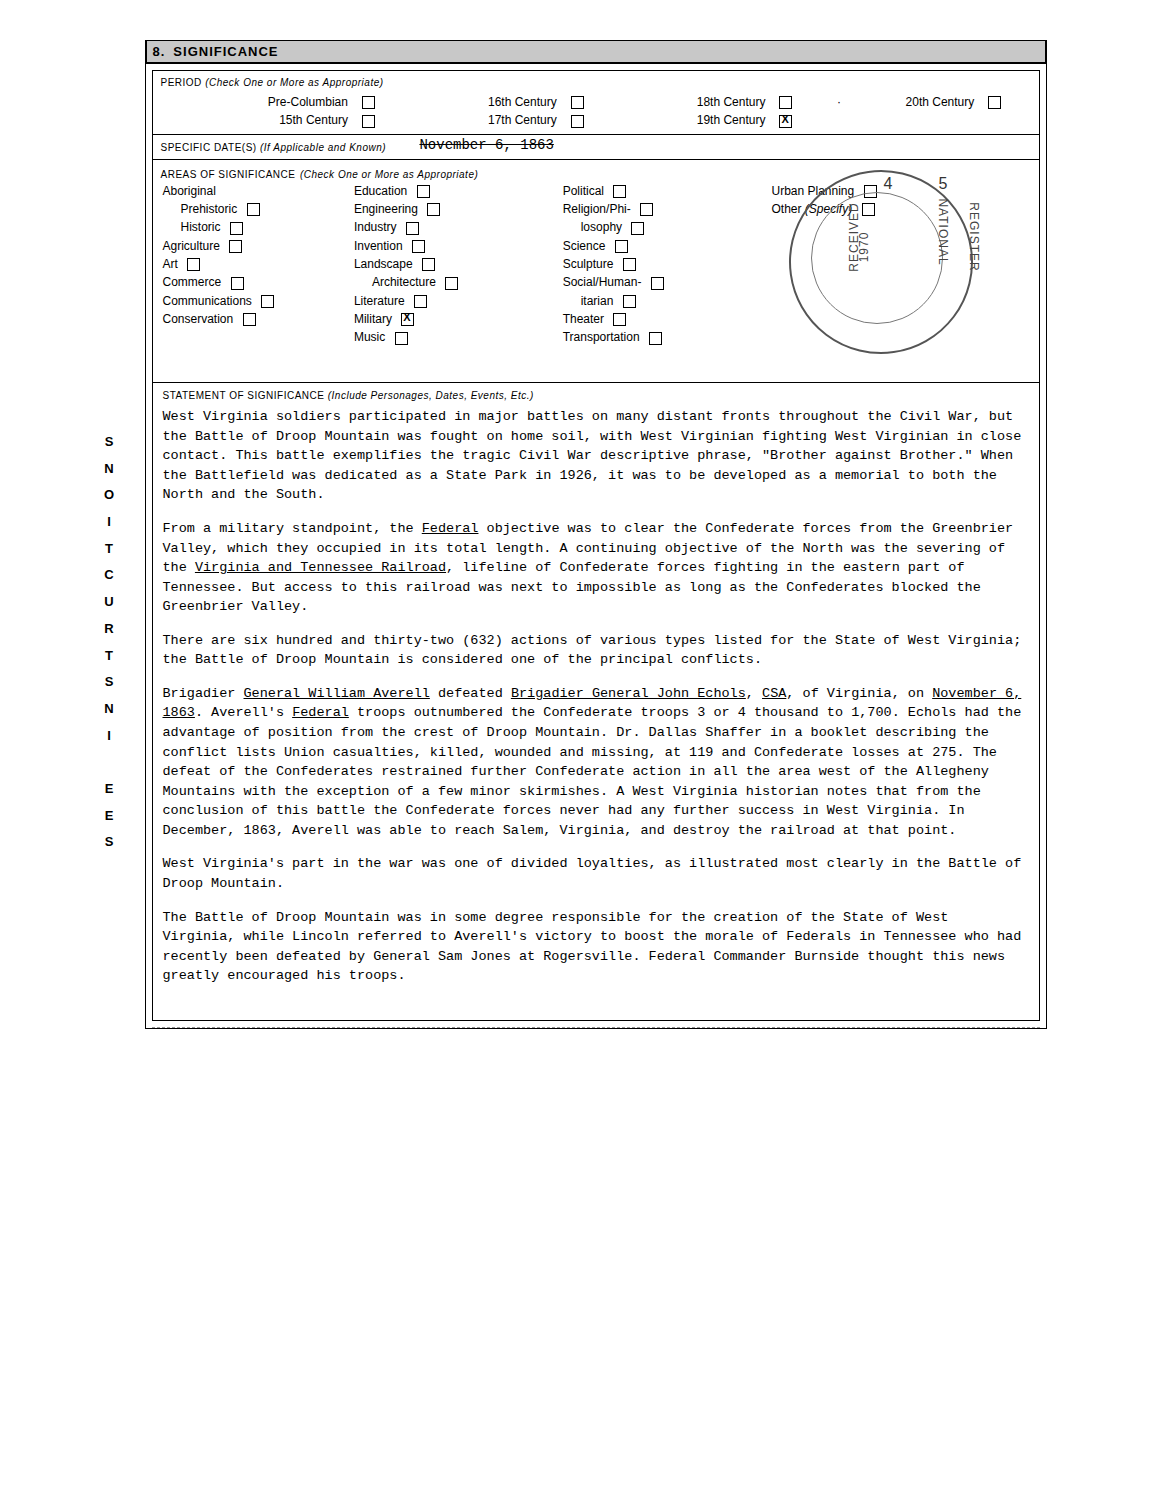S
N
O
I
T
C
U
R
T
S
N
I
E
E
S
8. SIGNIFICANCE
PERIOD (Check One or More as Appropriate)
| Pre-Columbian | | 16th Century | | 18th Century | | · | 20th Century | |
| 15th Century | | 17th Century | | 19th Century | | | | |
SPECIFIC DATE(S) (If Applicable and Known) November 6, 1863
AREAS OF SIGNIFICANCE (Check One or More as Appropriate)
4
5
NATIONAL
REGISTER
RECEIVED
1970
| Aboriginal | Education | Political | Urban Planning |
| Prehistoric | Engineering | Religion/Phi- | Other (Specify) |
| Historic | Industry | losophy | |
| Agriculture | Invention | Science | |
| Art | Landscape | Sculpture | |
| Commerce | Architecture | Social/Human- | |
| Communications | Literature | itarian | |
| Conservation | Military | Theater | |
| | Music | Transportation | |
STATEMENT OF SIGNIFICANCE (Include Personages, Dates, Events, Etc.)
West Virginia soldiers participated in major battles on many distant fronts throughout the Civil War, but the Battle of Droop Mountain was fought on home soil, with West Virginian fighting West Virginian in close contact. This battle exemplifies the tragic Civil War descriptive phrase, "Brother against Brother." When the Battlefield was dedicated as a State Park in 1926, it was to be developed as a memorial to both the North and the South.
From a military standpoint, the Federal objective was to clear the Confederate forces from the Greenbrier Valley, which they occupied in its total length. A continuing objective of the North was the severing of the Virginia and Tennessee Railroad, lifeline of Confederate forces fighting in the eastern part of Tennessee. But access to this railroad was next to impossible as long as the Confederates blocked the Greenbrier Valley.
There are six hundred and thirty-two (632) actions of various types listed for the State of West Virginia; the Battle of Droop Mountain is considered one of the principal conflicts.
Brigadier General William Averell defeated Brigadier General John Echols, CSA, of Virginia, on November 6, 1863. Averell's Federal troops outnumbered the Confederate troops 3 or 4 thousand to 1,700. Echols had the advantage of position from the crest of Droop Mountain. Dr. Dallas Shaffer in a booklet describing the conflict lists Union casualties, killed, wounded and missing, at 119 and Confederate losses at 275. The defeat of the Confederates restrained further Confederate action in all the area west of the Allegheny Mountains with the exception of a few minor skirmishes. A West Virginia historian notes that from the conclusion of this battle the Confederate forces never had any further success in West Virginia. In December, 1863, Averell was able to reach Salem, Virginia, and destroy the railroad at that point.
West Virginia's part in the war was one of divided loyalties, as illustrated most clearly in the Battle of Droop Mountain.
The Battle of Droop Mountain was in some degree responsible for the creation of the State of West Virginia, while Lincoln referred to Averell's victory to boost the morale of Federals in Tennessee who had recently been defeated by General Sam Jones at Rogersville. Federal Commander Burnside thought this news greatly encouraged his troops.